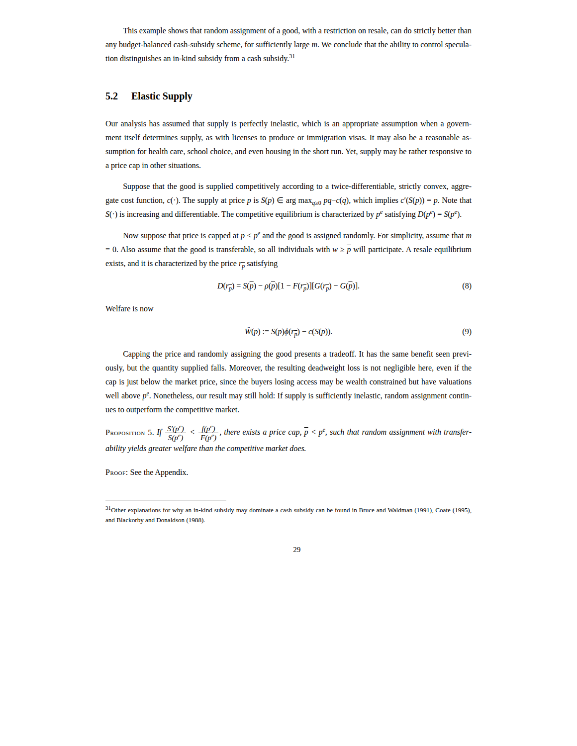This example shows that random assignment of a good, with a restriction on resale, can do strictly better than any budget-balanced cash-subsidy scheme, for sufficiently large m. We conclude that the ability to control speculation distinguishes an in-kind subsidy from a cash subsidy.31
5.2 Elastic Supply
Our analysis has assumed that supply is perfectly inelastic, which is an appropriate assumption when a government itself determines supply, as with licenses to produce or immigration visas. It may also be a reasonable assumption for health care, school choice, and even housing in the short run. Yet, supply may be rather responsive to a price cap in other situations.
Suppose that the good is supplied competitively according to a twice-differentiable, strictly convex, aggregate cost function, c(·). The supply at price p is S(p) ∈ arg maxq≥0 pq−c(q), which implies c′(S(p)) = p. Note that S(·) is increasing and differentiable. The competitive equilibrium is characterized by pe satisfying D(pe) = S(pe).
Now suppose that price is capped at p < pe and the good is assigned randomly. For simplicity, assume that m = 0. Also assume that the good is transferable, so all individuals with w ≥ p will participate. A resale equilibrium exists, and it is characterized by the price rp satisfying
D(rp) = S(p) − ρ(p)[1 − F(rp)][G(rp) − G(p)]. (8)
Welfare is now
Ŵ(p) := S(p)ϕ(rp) − c(S(p)). (9)
Capping the price and randomly assigning the good presents a tradeoff. It has the same benefit seen previously, but the quantity supplied falls. Moreover, the resulting deadweight loss is not negligible here, even if the cap is just below the market price, since the buyers losing access may be wealth constrained but have valuations well above pe. Nonetheless, our result may still hold: If supply is sufficiently inelastic, random assignment continues to outperform the competitive market.
Proposition 5. If S′(pe) S(pe) < f(pe) F(pe), there exists a price cap, p < pe, such that random assignment with transferability yields greater welfare than the competitive market does.
Proof: See the Appendix.
31Other explanations for why an in-kind subsidy may dominate a cash subsidy can be found in Bruce and Waldman (1991), Coate (1995), and Blackorby and Donaldson (1988).
29